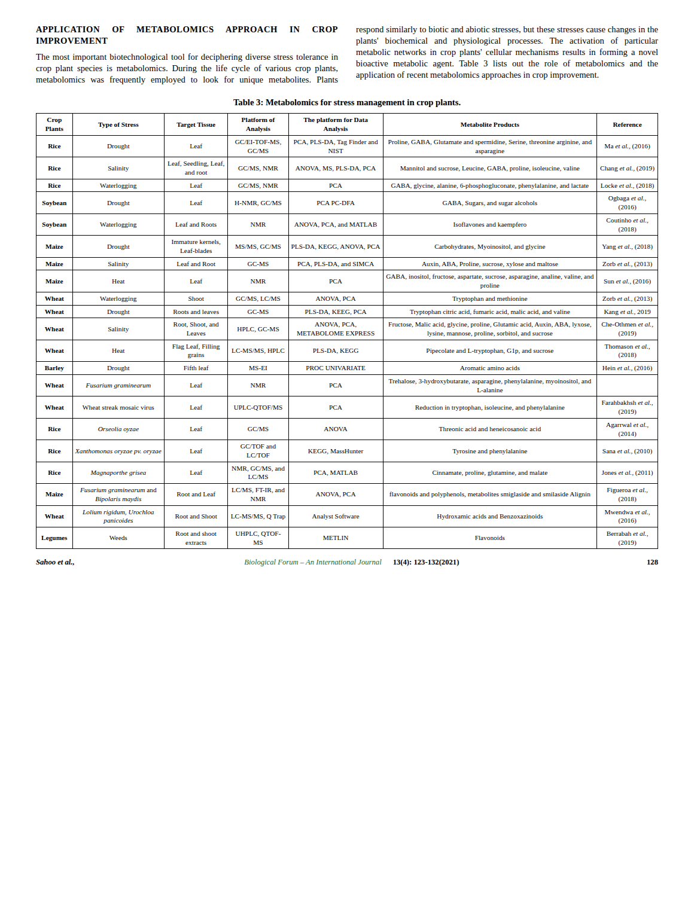APPLICATION OF METABOLOMICS APPROACH IN CROP IMPROVEMENT
The most important biotechnological tool for deciphering diverse stress tolerance in crop plant species is metabolomics. During the life cycle of various crop plants, metabolomics was frequently employed to look for unique metabolites. Plants respond similarly to biotic and abiotic stresses, but these stresses cause changes in the plants' biochemical and physiological processes. The activation of particular metabolic networks in crop plants' cellular mechanisms results in forming a novel bioactive metabolic agent. Table 3 lists out the role of metabolomics and the application of recent metabolomics approaches in crop improvement.
Table 3: Metabolomics for stress management in crop plants.
| Crop Plants | Type of Stress | Target Tissue | Platform of Analysis | The platform for Data Analysis | Metabolite Products | Reference |
| --- | --- | --- | --- | --- | --- | --- |
| Rice | Drought | Leaf | GC/EI-TOF-MS, GC/MS | PCA, PLS-DA, Tag Finder and NIST | Proline, GABA, Glutamate and spermidine, Serine, threonine arginine, and asparagine | Ma et al. , (2016) |
| Rice | Salinity | Leaf, Seedling, Leaf, and root | GC/MS, NMR | ANOVA, MS, PLS-DA, PCA | Mannitol and sucrose, Leucine, GABA, proline, isoleucine, valine | Chang et al. , (2019) |
| Rice | Waterlogging | Leaf | GC/MS, NMR | PCA | GABA, glycine, alanine, 6-phosphogluconate, phenylalanine, and lactate | Locke et al. , (2018) |
| Soybean | Drought | Leaf | H-NMR, GC/MS | PCA PC-DFA | GABA, Sugars, and sugar alcohols | Ogbaga et al. , (2016) |
| Soybean | Waterlogging | Leaf and Roots | NMR | ANOVA, PCA, and MATLAB | Isoflavones and kaempfero | Coutinho et al. , (2018) |
| Maize | Drought | Immature kernels, Leaf-blades | MS/MS, GC/MS | PLS-DA, KEGG, ANOVA, PCA | Carbohydrates, Myoinositol, and glycine | Yang et al. , (2018) |
| Maize | Salinity | Leaf and Root | GC-MS | PCA, PLS-DA, and SIMCA | Auxin, ABA, Proline, sucrose, xylose and maltose | Zorb et al. , (2013) |
| Maize | Heat | Leaf | NMR | PCA | GABA, inositol, fructose, aspartate, sucrose, asparagine, analine, valine, and proline | Sun et al. , (2016) |
| Wheat | Waterlogging | Shoot | GC/MS, LC/MS | ANOVA, PCA | Tryptophan and methionine | Zorb et al. , (2013) |
| Wheat | Drought | Roots and leaves | GC-MS | PLS-DA, KEEG, PCA | Tryptophan citric acid, fumaric acid, malic acid, and valine | Kang et al. , 2019 |
| Wheat | Salinity | Root, Shoot, and Leaves | HPLC, GC-MS | ANOVA, PCA, METABOLOME EXPRESS | Fructose, Malic acid, glycine, proline, Glutamic acid, Auxin, ABA, lyxose, lysine, mannose, proline, sorbitol, and sucrose | Che-Othmen et al. , (2019) |
| Wheat | Heat | Flag Leaf, Filling grains | LC-MS/MS, HPLC | PLS-DA, KEGG | Pipecolate and L-tryptophan, G1p, and sucrose | Thomason et al. , (2018) |
| Barley | Drought | Fifth leaf | MS-EI | PROC UNIVARIATE | Aromatic amino acids | Hein et al. , (2016) |
| Wheat | Fusarium graminearum | Leaf | NMR | PCA | Trehalose, 3-hydroxybutarate, asparagine, phenylalanine, myoinositol, and L-alanine | |
| Wheat | Wheat streak mosaic virus | Leaf | UPLC-QTOF/MS | PCA | Reduction in tryptophan, isoleucine, and phenylalanine | Farahbakhsh et al. , (2019) |
| Rice | Orseolia oyzae | Leaf | GC/MS | ANOVA | Threonic acid and heneicosanoic acid | Agarrwal et al. , (2014) |
| Rice | Xanthomonas oryzae pv. oryzae | Leaf | GC/TOF and LC/TOF | KEGG, MassHunter | Tyrosine and phenylalanine | Sana et al. , (2010) |
| Rice | Magnaporthe grisea | Leaf | NMR, GC/MS, and LC/MS | PCA, MATLAB | Cinnamate, proline, glutamine, and malate | Jones et al. , (2011) |
| Maize | Fusarium graminearum and Bipolaris maydis | Root and Leaf | LC/MS, FT-IR, and NMR | ANOVA, PCA | flavonoids and polyphenols, metabolites smiglaside and smilaside Alignin | Figueroa et al. , (2018) |
| Wheat | Lolium rigidum , Urochloa panicoides | Root and Shoot | LC-MS/MS, Q Trap | Analyst Software | Hydroxamic acids and Benzoxazinoids | Mwendwa et al. , (2016) |
| Legumes | Weeds | Root and shoot extracts | UHPLC, QTOF-MS | METLIN | Flavonoids | Berrabah et al. , (2019) |
Sahoo et al., Biological Forum – An International Journal 13(4): 123-132(2021) 128